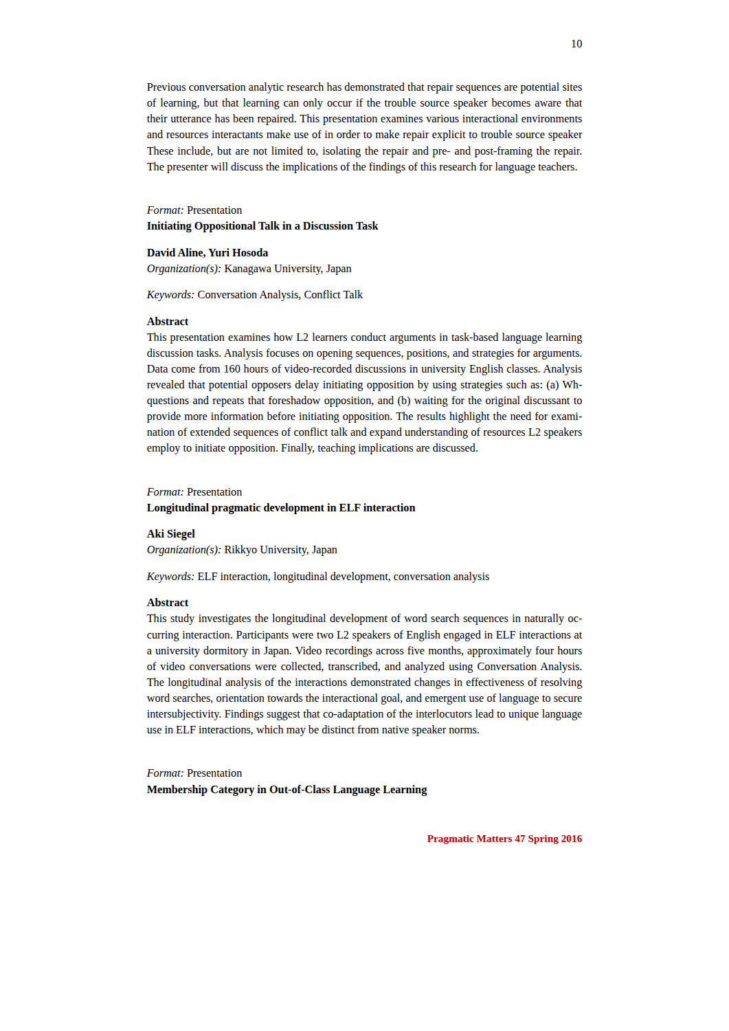10
Previous conversation analytic research has demonstrated that repair sequences are potential sites of learning, but that learning can only occur if the trouble source speaker becomes aware that their utterance has been repaired. This presentation examines various interactional environments and resources interactants make use of in order to make repair explicit to trouble source speaker These include, but are not limited to, isolating the repair and pre- and post-framing the repair. The presenter will discuss the implications of the findings of this research for language teachers.
Format: Presentation
Initiating Oppositional Talk in a Discussion Task
David Aline, Yuri Hosoda
Organization(s): Kanagawa University, Japan
Keywords: Conversation Analysis, Conflict Talk
Abstract
This presentation examines how L2 learners conduct arguments in task-based language learning discussion tasks. Analysis focuses on opening sequences, positions, and strategies for arguments. Data come from 160 hours of video-recorded discussions in university English classes. Analysis revealed that potential opposers delay initiating opposition by using strategies such as: (a) Wh-questions and repeats that foreshadow opposition, and (b) waiting for the original discussant to provide more information before initiating opposition. The results highlight the need for examination of extended sequences of conflict talk and expand understanding of resources L2 speakers employ to initiate opposition. Finally, teaching implications are discussed.
Format: Presentation
Longitudinal pragmatic development in ELF interaction
Aki Siegel
Organization(s): Rikkyo University, Japan
Keywords: ELF interaction, longitudinal development, conversation analysis
Abstract
This study investigates the longitudinal development of word search sequences in naturally occurring interaction. Participants were two L2 speakers of English engaged in ELF interactions at a university dormitory in Japan. Video recordings across five months, approximately four hours of video conversations were collected, transcribed, and analyzed using Conversation Analysis. The longitudinal analysis of the interactions demonstrated changes in effectiveness of resolving word searches, orientation towards the interactional goal, and emergent use of language to secure intersubjectivity. Findings suggest that co-adaptation of the interlocutors lead to unique language use in ELF interactions, which may be distinct from native speaker norms.
Format: Presentation
Membership Category in Out-of-Class Language Learning
Pragmatic Matters 47 Spring 2016